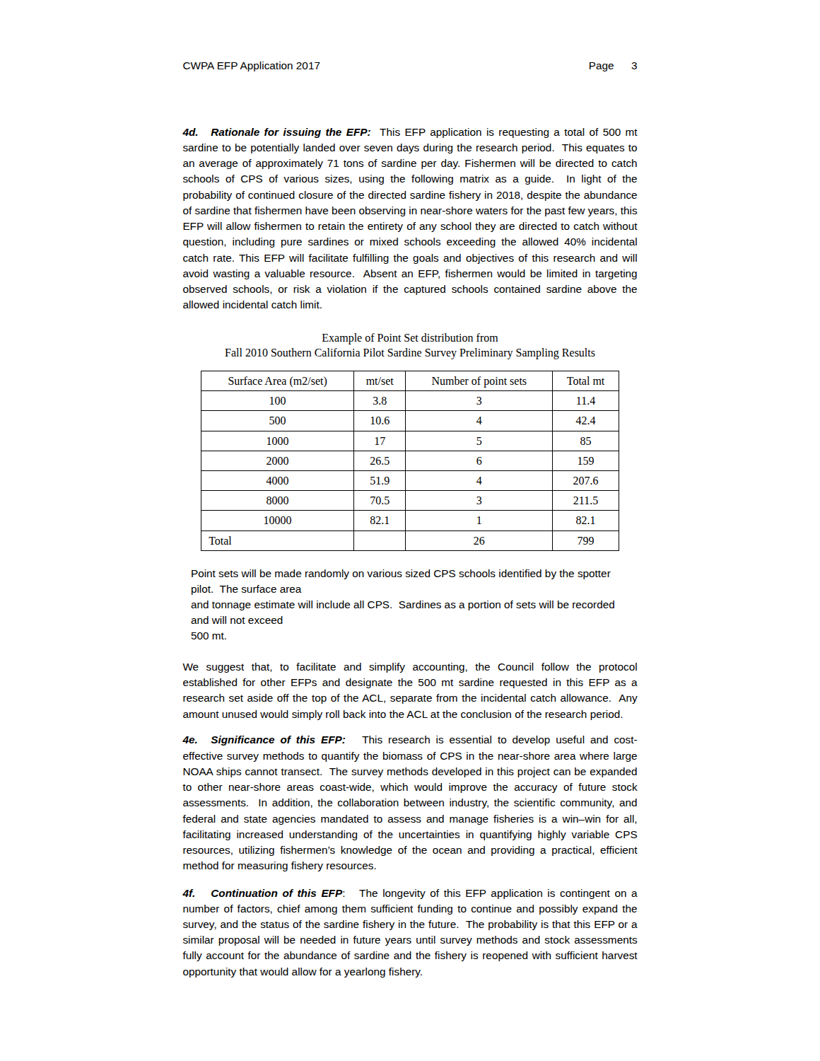CWPA EFP Application 2017
Page3
4d. Rationale for issuing the EFP: This EFP application is requesting a total of 500 mt sardine to be potentially landed over seven days during the research period. This equates to an average of approximately 71 tons of sardine per day. Fishermen will be directed to catch schools of CPS of various sizes, using the following matrix as a guide. In light of the probability of continued closure of the directed sardine fishery in 2018, despite the abundance of sardine that fishermen have been observing in near-shore waters for the past few years, this EFP will allow fishermen to retain the entirety of any school they are directed to catch without question, including pure sardines or mixed schools exceeding the allowed 40% incidental catch rate. This EFP will facilitate fulfilling the goals and objectives of this research and will avoid wasting a valuable resource. Absent an EFP, fishermen would be limited in targeting observed schools, or risk a violation if the captured schools contained sardine above the allowed incidental catch limit.
Example of Point Set distribution from
Fall 2010 Southern California Pilot Sardine Survey Preliminary Sampling Results
| Surface Area (m2/set) | mt/set | Number of point sets | Total mt |
| --- | --- | --- | --- |
| 100 | 3.8 | 3 | 11.4 |
| 500 | 10.6 | 4 | 42.4 |
| 1000 | 17 | 5 | 85 |
| 2000 | 26.5 | 6 | 159 |
| 4000 | 51.9 | 4 | 207.6 |
| 8000 | 70.5 | 3 | 211.5 |
| 10000 | 82.1 | 1 | 82.1 |
| Total | | 26 | 799 |
Point sets will be made randomly on various sized CPS schools identified by the spotter pilot. The surface area
and tonnage estimate will include all CPS. Sardines as a portion of sets will be recorded and will not exceed
500 mt.
We suggest that, to facilitate and simplify accounting, the Council follow the protocol established for other EFPs and designate the 500 mt sardine requested in this EFP as a research set aside off the top of the ACL, separate from the incidental catch allowance. Any amount unused would simply roll back into the ACL at the conclusion of the research period.
4e. Significance of this EFP: This research is essential to develop useful and cost-effective survey methods to quantify the biomass of CPS in the near-shore area where large NOAA ships cannot transect. The survey methods developed in this project can be expanded to other near-shore areas coast-wide, which would improve the accuracy of future stock assessments. In addition, the collaboration between industry, the scientific community, and federal and state agencies mandated to assess and manage fisheries is a win–win for all, facilitating increased understanding of the uncertainties in quantifying highly variable CPS resources, utilizing fishermen’s knowledge of the ocean and providing a practical, efficient method for measuring fishery resources.
4f. Continuation of this EFP: The longevity of this EFP application is contingent on a number of factors, chief among them sufficient funding to continue and possibly expand the survey, and the status of the sardine fishery in the future. The probability is that this EFP or a similar proposal will be needed in future years until survey methods and stock assessments fully account for the abundance of sardine and the fishery is reopened with sufficient harvest opportunity that would allow for a yearlong fishery.